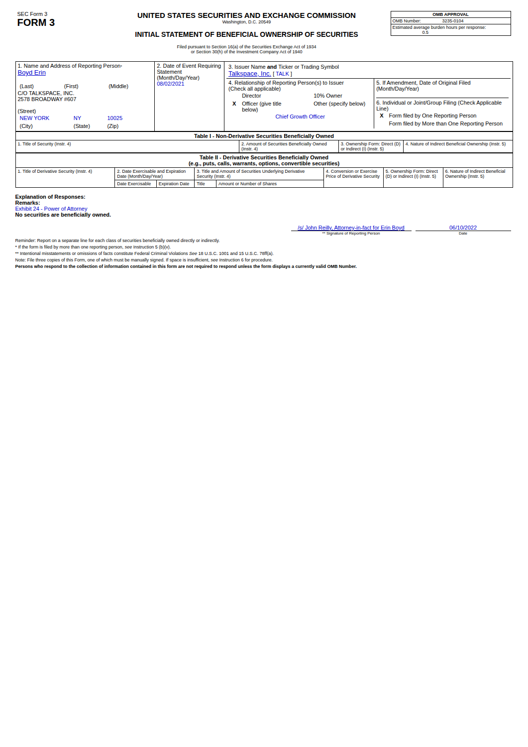| SEC Form 3 FORM 3 | UNITED STATES SECURITIES AND EXCHANGE COMMISSION Washington, D.C. 20549 INITIAL STATEMENT OF BENEFICIAL OWNERSHIP OF SECURITIES Filed pursuant to Section 16(a) of the Securities Exchange Act of 1934 or Section 30(h) of the Investment Company Act of 1940 | / OMB APPROVAL / / OMB Number: 3235-0104 / / Estimated average burden hours per response: 0.5 / |
| 1. Name and Address of Reporting Person * Boyd Erin / (Last) / (First) / (Middle) / C/O TALKSPACE, INC. 2578 BROADWAY #607 (Street) / NEW YORK / NY / 10025 / / (City) / (State) / (Zip) / | 2. Date of Event Requiring Statement (Month/Day/Year) 08/02/2021 | / 3. Issuer Name and Ticker or Trading Symbol Talkspace, Inc. [ TALK ] / / 4. Relationship of Reporting Person(s) to Issuer (Check all applicable) / / Director / / 10% Owner / / X / Officer (give title below) / / Other (specify below) / Chief Growth Officer / 5. If Amendment, Date of Original Filed (Month/Day/Year) 6. Individual or Joint/Group Filing (Check Applicable Line) / X / Form filed by One Reporting Person / / / Form filed by More than One Reporting Person / / |
| Table I - Non-Derivative Securities Beneficially Owned |
| 1. Title of Security (Instr. 4) | 2. Amount of Securities Beneficially Owned (Instr. 4) | 3. Ownership Form: Direct (D) or Indirect (I) (Instr. 5) | 4. Nature of Indirect Beneficial Ownership (Instr. 5) |
| Table II - Derivative Securities Beneficially Owned (e.g., puts, calls, warrants, options, convertible securities) |
| 1. Title of Derivative Security (Instr. 4) | 2. Date Exercisable and Expiration Date (Month/Day/Year) | 3. Title and Amount of Securities Underlying Derivative Security (Instr. 4) | 4. Conversion or Exercise Price of Derivative Security | 5. Ownership Form: Direct (D) or Indirect (I) (Instr. 5) | 6. Nature of Indirect Beneficial Ownership (Instr. 5) |
| Date Exercisable | Expiration Date | Title | Amount or Number of Shares |
Explanation of Responses:
Remarks:
Exhibit 24 - Power of Attorney
No securities are beneficially owned.
| | /s/ John Reilly, Attorney-in-fact for Erin Boyd ** Signature of Reporting Person | 06/10/2022 Date |
Reminder: Report on a separate line for each class of securities beneficially owned directly or indirectly.
* If the form is filed by more than one reporting person, see Instruction 5 (b)(v).
** Intentional misstatements or omissions of facts constitute Federal Criminal Violations See 18 U.S.C. 1001 and 15 U.S.C. 78ff(a).
Note: File three copies of this Form, one of which must be manually signed. If space is insufficient, see Instruction 6 for procedure.
Persons who respond to the collection of information contained in this form are not required to respond unless the form displays a currently valid OMB Number.